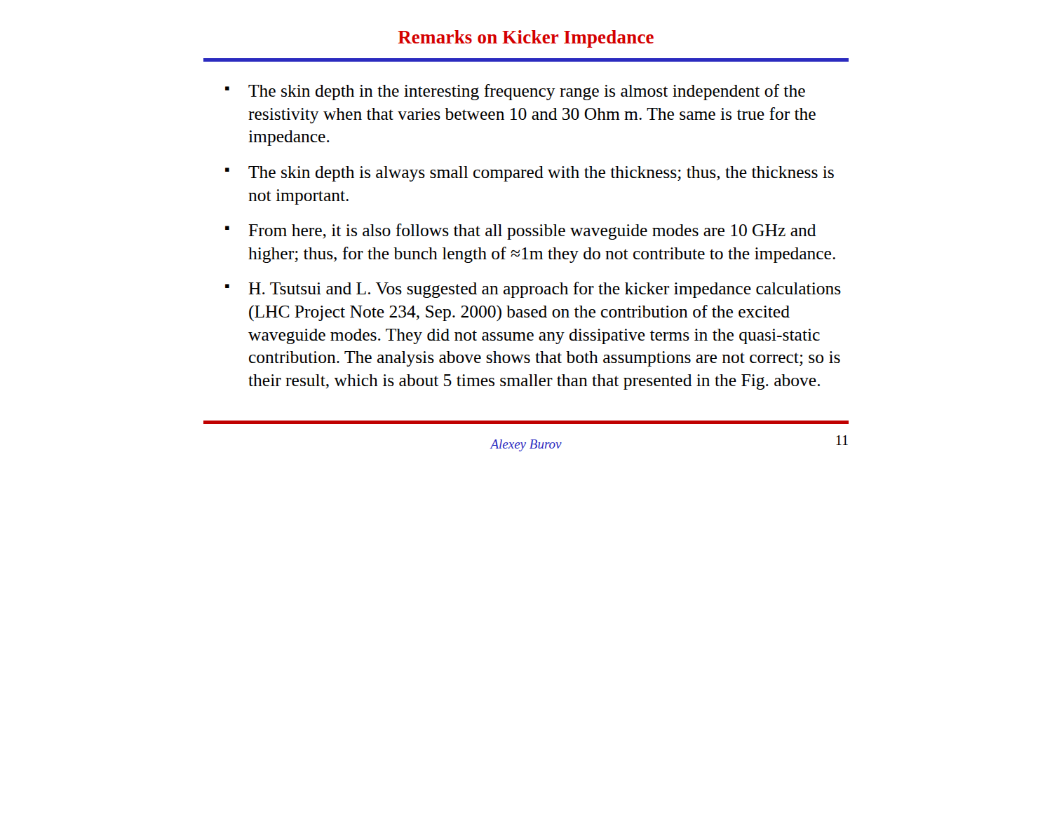Remarks on Kicker Impedance
The skin depth in the interesting frequency range is almost independent of the resistivity when that varies between 10 and 30 Ohm m. The same is true for the impedance.
The skin depth is always small compared with the thickness; thus, the thickness is not important.
From here, it is also follows that all possible waveguide modes are 10 GHz and higher; thus, for the bunch length of ≈1m they do not contribute to the impedance.
H. Tsutsui and L. Vos suggested an approach for the kicker impedance calculations (LHC Project Note 234, Sep. 2000) based on the contribution of the excited waveguide modes. They did not assume any dissipative terms in the quasi-static contribution. The analysis above shows that both assumptions are not correct; so is their result, which is about 5 times smaller than that presented in the Fig. above.
Alexey Burov
11